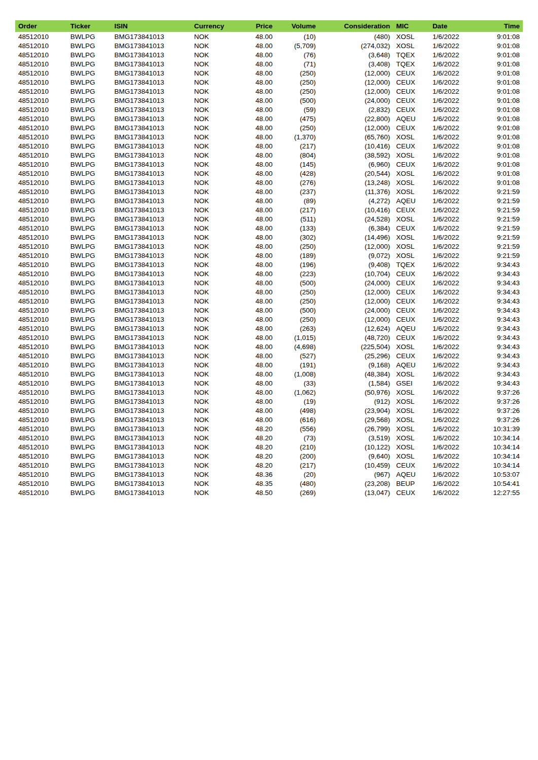| Order | Ticker | ISIN | Currency | Price | Volume | Consideration | MIC | Date | Time |
| --- | --- | --- | --- | --- | --- | --- | --- | --- | --- |
| 48512010 | BWLPG | BMG173841013 | NOK | 48.00 | (10) | (480) | XOSL | 1/6/2022 | 9:01:08 |
| 48512010 | BWLPG | BMG173841013 | NOK | 48.00 | (5,709) | (274,032) | XOSL | 1/6/2022 | 9:01:08 |
| 48512010 | BWLPG | BMG173841013 | NOK | 48.00 | (76) | (3,648) | TQEX | 1/6/2022 | 9:01:08 |
| 48512010 | BWLPG | BMG173841013 | NOK | 48.00 | (71) | (3,408) | TQEX | 1/6/2022 | 9:01:08 |
| 48512010 | BWLPG | BMG173841013 | NOK | 48.00 | (250) | (12,000) | CEUX | 1/6/2022 | 9:01:08 |
| 48512010 | BWLPG | BMG173841013 | NOK | 48.00 | (250) | (12,000) | CEUX | 1/6/2022 | 9:01:08 |
| 48512010 | BWLPG | BMG173841013 | NOK | 48.00 | (250) | (12,000) | CEUX | 1/6/2022 | 9:01:08 |
| 48512010 | BWLPG | BMG173841013 | NOK | 48.00 | (500) | (24,000) | CEUX | 1/6/2022 | 9:01:08 |
| 48512010 | BWLPG | BMG173841013 | NOK | 48.00 | (59) | (2,832) | CEUX | 1/6/2022 | 9:01:08 |
| 48512010 | BWLPG | BMG173841013 | NOK | 48.00 | (475) | (22,800) | AQEU | 1/6/2022 | 9:01:08 |
| 48512010 | BWLPG | BMG173841013 | NOK | 48.00 | (250) | (12,000) | CEUX | 1/6/2022 | 9:01:08 |
| 48512010 | BWLPG | BMG173841013 | NOK | 48.00 | (1,370) | (65,760) | XOSL | 1/6/2022 | 9:01:08 |
| 48512010 | BWLPG | BMG173841013 | NOK | 48.00 | (217) | (10,416) | CEUX | 1/6/2022 | 9:01:08 |
| 48512010 | BWLPG | BMG173841013 | NOK | 48.00 | (804) | (38,592) | XOSL | 1/6/2022 | 9:01:08 |
| 48512010 | BWLPG | BMG173841013 | NOK | 48.00 | (145) | (6,960) | CEUX | 1/6/2022 | 9:01:08 |
| 48512010 | BWLPG | BMG173841013 | NOK | 48.00 | (428) | (20,544) | XOSL | 1/6/2022 | 9:01:08 |
| 48512010 | BWLPG | BMG173841013 | NOK | 48.00 | (276) | (13,248) | XOSL | 1/6/2022 | 9:01:08 |
| 48512010 | BWLPG | BMG173841013 | NOK | 48.00 | (237) | (11,376) | XOSL | 1/6/2022 | 9:21:59 |
| 48512010 | BWLPG | BMG173841013 | NOK | 48.00 | (89) | (4,272) | AQEU | 1/6/2022 | 9:21:59 |
| 48512010 | BWLPG | BMG173841013 | NOK | 48.00 | (217) | (10,416) | CEUX | 1/6/2022 | 9:21:59 |
| 48512010 | BWLPG | BMG173841013 | NOK | 48.00 | (511) | (24,528) | XOSL | 1/6/2022 | 9:21:59 |
| 48512010 | BWLPG | BMG173841013 | NOK | 48.00 | (133) | (6,384) | CEUX | 1/6/2022 | 9:21:59 |
| 48512010 | BWLPG | BMG173841013 | NOK | 48.00 | (302) | (14,496) | XOSL | 1/6/2022 | 9:21:59 |
| 48512010 | BWLPG | BMG173841013 | NOK | 48.00 | (250) | (12,000) | XOSL | 1/6/2022 | 9:21:59 |
| 48512010 | BWLPG | BMG173841013 | NOK | 48.00 | (189) | (9,072) | XOSL | 1/6/2022 | 9:21:59 |
| 48512010 | BWLPG | BMG173841013 | NOK | 48.00 | (196) | (9,408) | TQEX | 1/6/2022 | 9:34:43 |
| 48512010 | BWLPG | BMG173841013 | NOK | 48.00 | (223) | (10,704) | CEUX | 1/6/2022 | 9:34:43 |
| 48512010 | BWLPG | BMG173841013 | NOK | 48.00 | (500) | (24,000) | CEUX | 1/6/2022 | 9:34:43 |
| 48512010 | BWLPG | BMG173841013 | NOK | 48.00 | (250) | (12,000) | CEUX | 1/6/2022 | 9:34:43 |
| 48512010 | BWLPG | BMG173841013 | NOK | 48.00 | (250) | (12,000) | CEUX | 1/6/2022 | 9:34:43 |
| 48512010 | BWLPG | BMG173841013 | NOK | 48.00 | (500) | (24,000) | CEUX | 1/6/2022 | 9:34:43 |
| 48512010 | BWLPG | BMG173841013 | NOK | 48.00 | (250) | (12,000) | CEUX | 1/6/2022 | 9:34:43 |
| 48512010 | BWLPG | BMG173841013 | NOK | 48.00 | (263) | (12,624) | AQEU | 1/6/2022 | 9:34:43 |
| 48512010 | BWLPG | BMG173841013 | NOK | 48.00 | (1,015) | (48,720) | CEUX | 1/6/2022 | 9:34:43 |
| 48512010 | BWLPG | BMG173841013 | NOK | 48.00 | (4,698) | (225,504) | XOSL | 1/6/2022 | 9:34:43 |
| 48512010 | BWLPG | BMG173841013 | NOK | 48.00 | (527) | (25,296) | CEUX | 1/6/2022 | 9:34:43 |
| 48512010 | BWLPG | BMG173841013 | NOK | 48.00 | (191) | (9,168) | AQEU | 1/6/2022 | 9:34:43 |
| 48512010 | BWLPG | BMG173841013 | NOK | 48.00 | (1,008) | (48,384) | XOSL | 1/6/2022 | 9:34:43 |
| 48512010 | BWLPG | BMG173841013 | NOK | 48.00 | (33) | (1,584) | GSEI | 1/6/2022 | 9:34:43 |
| 48512010 | BWLPG | BMG173841013 | NOK | 48.00 | (1,062) | (50,976) | XOSL | 1/6/2022 | 9:37:26 |
| 48512010 | BWLPG | BMG173841013 | NOK | 48.00 | (19) | (912) | XOSL | 1/6/2022 | 9:37:26 |
| 48512010 | BWLPG | BMG173841013 | NOK | 48.00 | (498) | (23,904) | XOSL | 1/6/2022 | 9:37:26 |
| 48512010 | BWLPG | BMG173841013 | NOK | 48.00 | (616) | (29,568) | XOSL | 1/6/2022 | 9:37:26 |
| 48512010 | BWLPG | BMG173841013 | NOK | 48.20 | (556) | (26,799) | XOSL | 1/6/2022 | 10:31:39 |
| 48512010 | BWLPG | BMG173841013 | NOK | 48.20 | (73) | (3,519) | XOSL | 1/6/2022 | 10:34:14 |
| 48512010 | BWLPG | BMG173841013 | NOK | 48.20 | (210) | (10,122) | XOSL | 1/6/2022 | 10:34:14 |
| 48512010 | BWLPG | BMG173841013 | NOK | 48.20 | (200) | (9,640) | XOSL | 1/6/2022 | 10:34:14 |
| 48512010 | BWLPG | BMG173841013 | NOK | 48.20 | (217) | (10,459) | CEUX | 1/6/2022 | 10:34:14 |
| 48512010 | BWLPG | BMG173841013 | NOK | 48.36 | (20) | (967) | AQEU | 1/6/2022 | 10:53:07 |
| 48512010 | BWLPG | BMG173841013 | NOK | 48.35 | (480) | (23,208) | BEUP | 1/6/2022 | 10:54:41 |
| 48512010 | BWLPG | BMG173841013 | NOK | 48.50 | (269) | (13,047) | CEUX | 1/6/2022 | 12:27:55 |